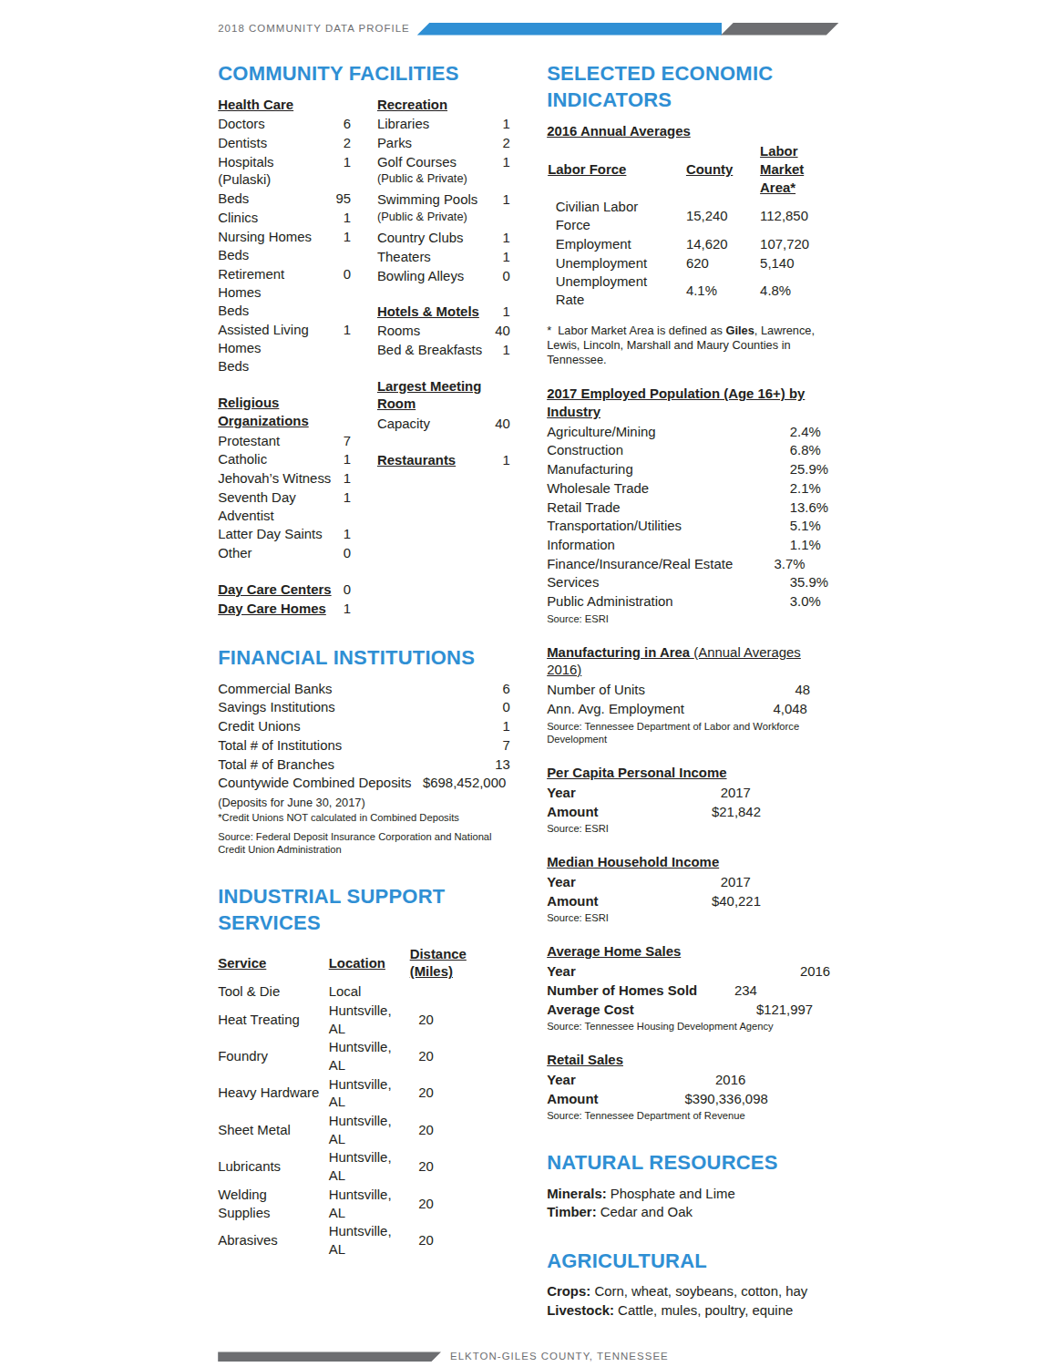2018 Community Data Profile
Community Facilities
Health Care
| Doctors | 6 |
| Dentists | 2 |
| Hospitals (Pulaski) | 1 |
| Beds | 95 |
| Clinics | 1 |
| Nursing Homes | 1 |
| Beds | |
| Retirement Homes | 0 |
| Beds | |
| Assisted Living Homes | 1 |
| Beds | |
Religious Organizations
| Protestant | 7 |
| Catholic | 1 |
| Jehovah’s Witness | 1 |
| Seventh Day Adventist | 1 |
| Latter Day Saints | 1 |
| Other | 0 |
| Day Care Centers | 0 |
| Day Care Homes | 1 |
Recreation
| Libraries | 1 |
| Parks | 2 |
| Golf Courses | 1 |
| (Public & Private) |
| Swimming Pools | 1 |
| (Public & Private) |
| Country Clubs | 1 |
| Theaters | 1 |
| Bowling Alleys | 0 |
| Hotels & Motels | 1 |
| Rooms | 40 |
| Bed & Breakfasts | 1 |
Largest Meeting Room
| Capacity | 40 |
| Restaurants | 1 |
Financial Institutions
| Commercial Banks | 6 |
| Savings Institutions | 0 |
| Credit Unions | 1 |
| Total # of Institutions | 7 |
| Total # of Branches | 13 |
| Countywide Combined Deposits $698,452,000 |
(Deposits for June 30, 2017)
*Credit Unions NOT calculated in Combined Deposits
Source: Federal Deposit Insurance Corporation and National Credit Union Administration
Industrial Support Services
| Service | Location | Distance (Miles) |
| --- | --- | --- |
| Tool & Die | Local | |
| Heat Treating | Huntsville, AL | 20 |
| Foundry | Huntsville, AL | 20 |
| Heavy Hardware | Huntsville, AL | 20 |
| Sheet Metal | Huntsville, AL | 20 |
| Lubricants | Huntsville, AL | 20 |
| Welding Supplies | Huntsville, AL | 20 |
| Abrasives | Huntsville, AL | 20 |
Selected Economic Indicators
2016 Annual Averages
| Labor Force | County | Labor Market Area* |
| --- | --- | --- |
| Civilian Labor Force | 15,240 | 112,850 |
| Employment | 14,620 | 107,720 |
| Unemployment | 620 | 5,140 |
| Unemployment Rate | 4.1% | 4.8% |
* Labor Market Area is defined as Giles, Lawrence, Lewis, Lincoln, Marshall and Maury Counties in Tennessee.
2017 Employed Population (Age 16+) by Industry
| Agriculture/Mining | 2.4% |
| Construction | 6.8% |
| Manufacturing | 25.9% |
| Wholesale Trade | 2.1% |
| Retail Trade | 13.6% |
| Transportation/Utilities | 5.1% |
| Information | 1.1% |
| Finance/Insurance/Real Estate | 3.7% |
| Services | 35.9% |
| Public Administration | 3.0% |
Source: ESRI
Manufacturing in Area (Annual Averages 2016)
| Number of Units | 48 |
| Ann. Avg. Employment | 4,048 |
Source: Tennessee Department of Labor and Workforce Development
Per Capita Personal Income
| Year | 2017 |
| Amount | $21,842 |
Source: ESRI
Median Household Income
| Year | 2017 |
| Amount | $40,221 |
Source: ESRI
Average Home Sales
| Year | 2016 |
| Number of Homes Sold | 234 |
| Average Cost | $121,997 |
Source: Tennessee Housing Development Agency
Retail Sales
| Year | 2016 |
| Amount | $390,336,098 |
Source: Tennessee Department of Revenue
Natural Resources
Minerals: Phosphate and Lime
Timber: Cedar and Oak
Agricultural
Crops: Corn, wheat, soybeans, cotton, hay
Livestock: Cattle, mules, poultry, equine
Elkton-Giles County, Tennessee